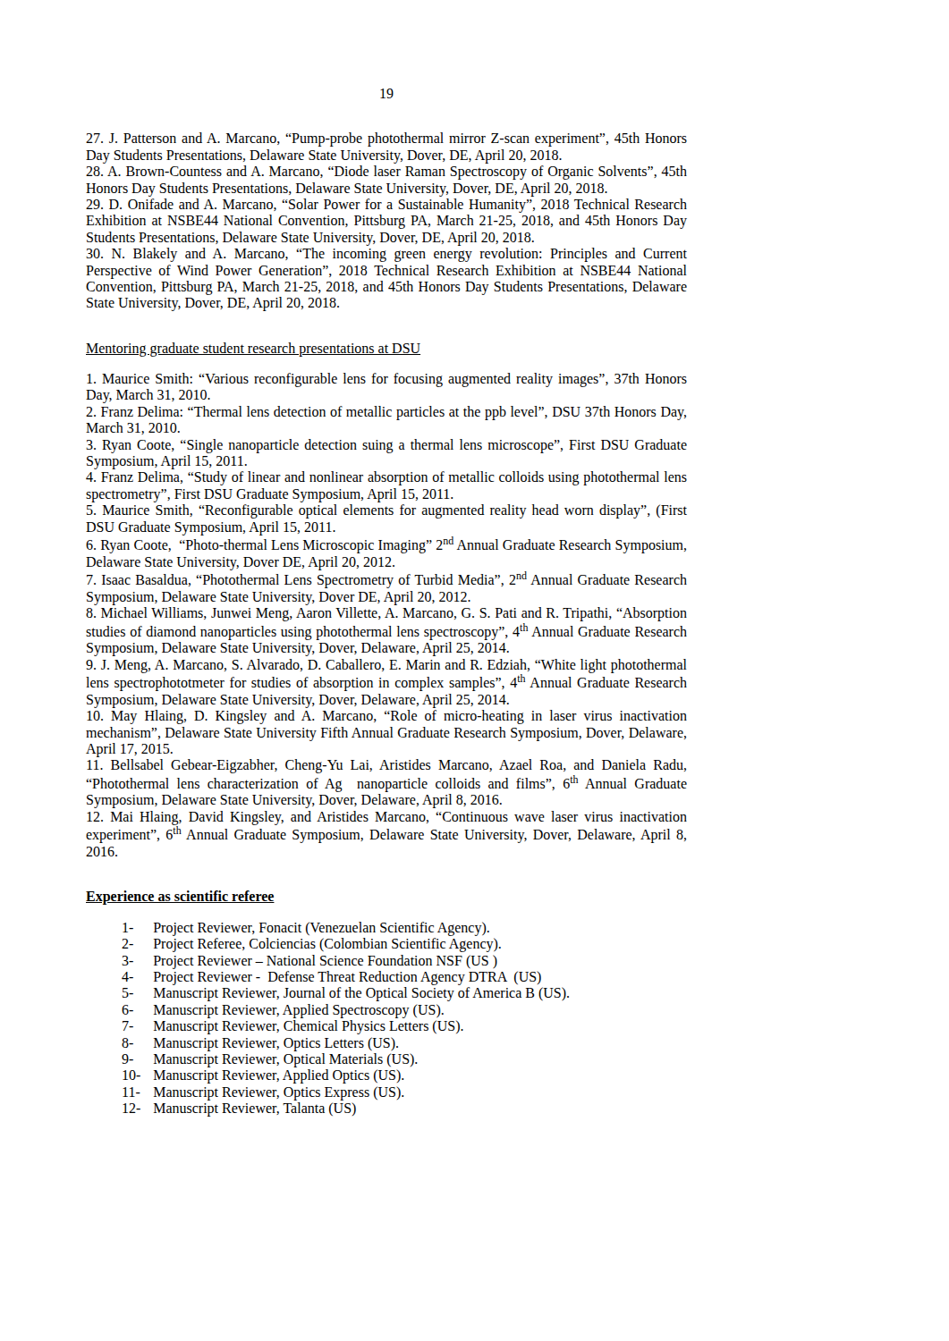19
27. J. Patterson and A. Marcano, “Pump-probe photothermal mirror Z-scan experiment”, 45th Honors Day Students Presentations, Delaware State University, Dover, DE, April 20, 2018.
28. A. Brown-Countess and A. Marcano, “Diode laser Raman Spectroscopy of Organic Solvents”, 45th Honors Day Students Presentations, Delaware State University, Dover, DE, April 20, 2018.
29. D. Onifade and A. Marcano, “Solar Power for a Sustainable Humanity”, 2018 Technical Research Exhibition at NSBE44 National Convention, Pittsburg PA, March 21-25, 2018, and 45th Honors Day Students Presentations, Delaware State University, Dover, DE, April 20, 2018.
30. N. Blakely and A. Marcano, “The incoming green energy revolution: Principles and Current Perspective of Wind Power Generation”, 2018 Technical Research Exhibition at NSBE44 National Convention, Pittsburg PA, March 21-25, 2018, and 45th Honors Day Students Presentations, Delaware State University, Dover, DE, April 20, 2018.
Mentoring graduate student research presentations at DSU
1. Maurice Smith: “Various reconfigurable lens for focusing augmented reality images”, 37th Honors Day, March 31, 2010.
2. Franz Delima: “Thermal lens detection of metallic particles at the ppb level”, DSU 37th Honors Day, March 31, 2010.
3. Ryan Coote, “Single nanoparticle detection suing a thermal lens microscope”, First DSU Graduate Symposium, April 15, 2011.
4. Franz Delima, “Study of linear and nonlinear absorption of metallic colloids using photothermal lens spectrometry”, First DSU Graduate Symposium, April 15, 2011.
5. Maurice Smith, “Reconfigurable optical elements for augmented reality head worn display”, (First DSU Graduate Symposium, April 15, 2011.
6. Ryan Coote, “Photo-thermal Lens Microscopic Imaging” 2nd Annual Graduate Research Symposium, Delaware State University, Dover DE, April 20, 2012.
7. Isaac Basaldua, “Photothermal Lens Spectrometry of Turbid Media”, 2nd Annual Graduate Research Symposium, Delaware State University, Dover DE, April 20, 2012.
8. Michael Williams, Junwei Meng, Aaron Villette, A. Marcano, G. S. Pati and R. Tripathi, “Absorption studies of diamond nanoparticles using photothermal lens spectroscopy”, 4th Annual Graduate Research Symposium, Delaware State University, Dover, Delaware, April 25, 2014.
9. J. Meng, A. Marcano, S. Alvarado, D. Caballero, E. Marin and R. Edziah, “White light photothermal lens spectrophototmeter for studies of absorption in complex samples”, 4th Annual Graduate Research Symposium, Delaware State University, Dover, Delaware, April 25, 2014.
10. May Hlaing, D. Kingsley and A. Marcano, “Role of micro-heating in laser virus inactivation mechanism”, Delaware State University Fifth Annual Graduate Research Symposium, Dover, Delaware, April 17, 2015.
11. Bellsabel Gebear-Eigzabher, Cheng-Yu Lai, Aristides Marcano, Azael Roa, and Daniela Radu, “Photothermal lens characterization of Ag nanoparticle colloids and films”, 6th Annual Graduate Symposium, Delaware State University, Dover, Delaware, April 8, 2016.
12. Mai Hlaing, David Kingsley, and Aristides Marcano, “Continuous wave laser virus inactivation experiment”, 6th Annual Graduate Symposium, Delaware State University, Dover, Delaware, April 8, 2016.
Experience as scientific referee
1-Project Reviewer, Fonacit (Venezuelan Scientific Agency).
2-Project Referee, Colciencias (Colombian Scientific Agency).
3-Project Reviewer – National Science Foundation NSF (US )
4-Project Reviewer - Defense Threat Reduction Agency DTRA (US)
5-Manuscript Reviewer, Journal of the Optical Society of America B (US).
6-Manuscript Reviewer, Applied Spectroscopy (US).
7-Manuscript Reviewer, Chemical Physics Letters (US).
8-Manuscript Reviewer, Optics Letters (US).
9-Manuscript Reviewer, Optical Materials (US).
10-Manuscript Reviewer, Applied Optics (US).
11-Manuscript Reviewer, Optics Express (US).
12-Manuscript Reviewer, Talanta (US)